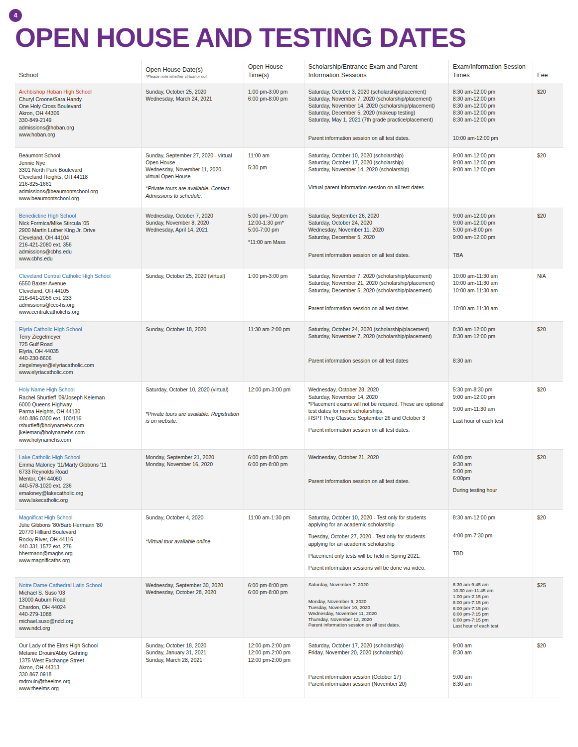4
Open House and Testing Dates
| School | Open House Date(s) *Please note whether virtual or not | Open House Time(s) | Scholarship/Entrance Exam and Parent Information Sessions | Exam/Information Session Times | Fee |
| --- | --- | --- | --- | --- | --- |
| Archbishop Hoban High School Churyl Croone/Sara Handy One Holy Cross Boulevard Akron, OH 44306 330-849-2149 admissions@hoban.org www.hoban.org | Sunday, October 25, 2020 Wednesday, March 24, 2021 | 1:00 pm-3:00 pm 6:00 pm-8:00 pm | Saturday, October 3, 2020 (scholarship/placement) Saturday, November 7, 2020 (scholarship/placement) Saturday, November 14, 2020 (scholarship/placement) Saturday, December 5, 2020 (makeup testing) Saturday, May 1, 2021 (7th grade practice/placement) Parent information session on all test dates. | 8:30 am-12:00 pm 8:30 am-12:00 pm 8:30 am-12:00 pm 8:30 am-12:00 pm 8:30 am-12:00 pm 10:00 am-12:00 pm | $20 |
| Beaumont School Jennie Nye 3301 North Park Boulevard Cleveland Heights, OH 44118 216-325-1661 admissions@beaumontschool.org www.beaumontschool.org | Sunday, September 27, 2020 - virtual Open House Wednesday, November 11, 2020 - virtual Open House *Private tours are available. Contact Admissions to schedule. | 11:00 am 5:30 pm | Saturday, October 10, 2020 (scholarship) Saturday, October 17, 2020 (scholarship) Saturday, November 14, 2020 (scholarship) Virtual parent information session on all test dates. | 9:00 am-12:00 pm 9:00 am-12:00 pm 9:00 am-12:00 pm | $20 |
| Benedictine High School Nick Formica/Mike Stircula '05 2900 Martin Luther King Jr. Drive Cleveland, OH 44104 216-421-2080 ext. 356 admissions@cbhs.edu www.cbhs.edu | Wednesday, October 7, 2020 Sunday, November 8, 2020 Wednesday, April 14, 2021 | 5:00 pm-7:00 pm 12:00-1:30 pm* 5:00-7:00 pm *11:00 am Mass | Saturday, September 26, 2020 Saturday, October 24, 2020 Wednesday, November 11, 2020 Saturday, December 5, 2020 Parent information session on all test dates. | 9:00 am-12:00 pm 9:00 am-12:00 pm 5:00 pm-8:00 pm 9:00 am-12:00 pm TBA | $20 |
| Cleveland Central Catholic High School 6550 Baxter Avenue Cleveland, OH 44105 216-641-2056 ext. 233 admissions@ccc-hs.org www.centralcatholichs.org | Sunday, October 25, 2020 (virtual) | 1:00 pm-3:00 pm | Saturday, November 7, 2020 (scholarship/placement) Saturday, November 21, 2020 (scholarship/placement) Saturday, December 5, 2020 (scholarship/placement) Parent information session on all test dates | 10:00 am-11:30 am 10:00 am-11:30 am 10:00 am-11:30 am 10:00 am-11:30 am | N/A |
| Elyria Catholic High School Terry Ziegelmeyer 725 Gulf Road Elyria, OH 44035 440-230-8606 ziegelmeyer@elyriacatholic.com www.elyriacatholic.com | Sunday, October 18, 2020 | 11:30 am-2:00 pm | Saturday, October 24, 2020 (scholarship/placement) Saturday, November 7, 2020 (scholarship/placement) Parent information session on all test dates | 8:30 am-12:00 pm 8:30 am-12:00 pm 8:30 am | $20 |
| Holy Name High School Rachel Shurtleff '09/Joseph Keleman 6000 Queens Highway Parma Heights, OH 44130 440-886-0300 ext. 100/116 rshurtleff@holynamehs.com jkeleman@holynamehs.com www.holynamehs.com | Saturday, October 10, 2020 (virtual) *Private tours are available. Registration is on website. | 12:00 pm-3:00 pm | Wednesday, October 28, 2020 Saturday, November 14, 2020 *Placement exams will not be required. These are optional test dates for merit scholarships. HSPT Prep Classes: September 26 and October 3 Parent information session on all test dates. | 5:30 pm-8:30 pm 9:00 am-12:00 pm 9:00 am-11:30 am Last hour of each test | $20 |
| Lake Catholic High School Emma Maloney '11/Marty Gibbons '11 6733 Reynolds Road Mentor, OH 44060 440-578-1020 ext. 236 emaloney@lakecatholic.org www.lakecatholic.org | Monday, September 21, 2020 Monday, November 16, 2020 | 6:00 pm-8:00 pm 6:00 pm-8:00 pm | Wednesday, October 21, 2020 Parent information session on all test dates. | 6:00 pm 9:30 am 5:00 pm 6:00pm During testing hour | $20 |
| Magnificat High School Julie Gibbons '80/Barb Hermann '80 20770 Hilliard Boulevard Rocky River, OH 44116 440-331-1572 ext. 276 bhermann@maghs.org www.magnificaths.org | Sunday, October 4, 2020 *Virtual tour available online. | 11:00 am-1:30 pm | Saturday, October 10, 2020 - Test only for students applying for an academic scholarship Tuesday, October 27, 2020 - Test only for students applying for an academic scholarship Placement only tests will be held in Spring 2021. Parent information sessions will be done via video. | 8:30 am-12:00 pm 4:00 pm-7:30 pm TBD | $20 |
| Notre Dame-Cathedral Latin School Michael S. Suso '03 13000 Auburn Road Chardon, OH 44024 440-279-1088 michael.suso@ndcl.org www.ndcl.org | Wednesday, September 30, 2020 Wednesday, October 28, 2020 | 6:00 pm-8:00 pm 6:00 pm-8:00 pm | Saturday, November 7, 2020 Monday, November 9, 2020 Tuesday, November 10, 2020 Wednesday, November 11, 2020 Thursday, November 12, 2020 Parent information session on all test dates. | 8:30 am-9:45 am 10:30 am-11:45 am 1:00 pm-2:15 pm 6:00 pm-7:15 pm 6:00 pm-7:15 pm 6:00 pm-7:15 pm 6:00 pm-7:15 pm Last hour of each test | $25 |
| Our Lady of the Elms High School Melanie Drouin/Abby Gehring 1375 West Exchange Street Akron, OH 44313 330-867-0918 mdrouin@theelms.org www.theelms.org | Sunday, October 18, 2020 Sunday, January 31, 2021 Sunday, March 28, 2021 | 12:00 pm-2:00 pm 12:00 pm-2:00 pm 12:00 pm-2:00 pm | Saturday, October 17, 2020 (scholarship) Friday, November 20, 2020 (scholarship) Parent information session (October 17) Parent information session (November 20) | 9:00 am 8:30 am 9:00 am 8:30 am | $20 |